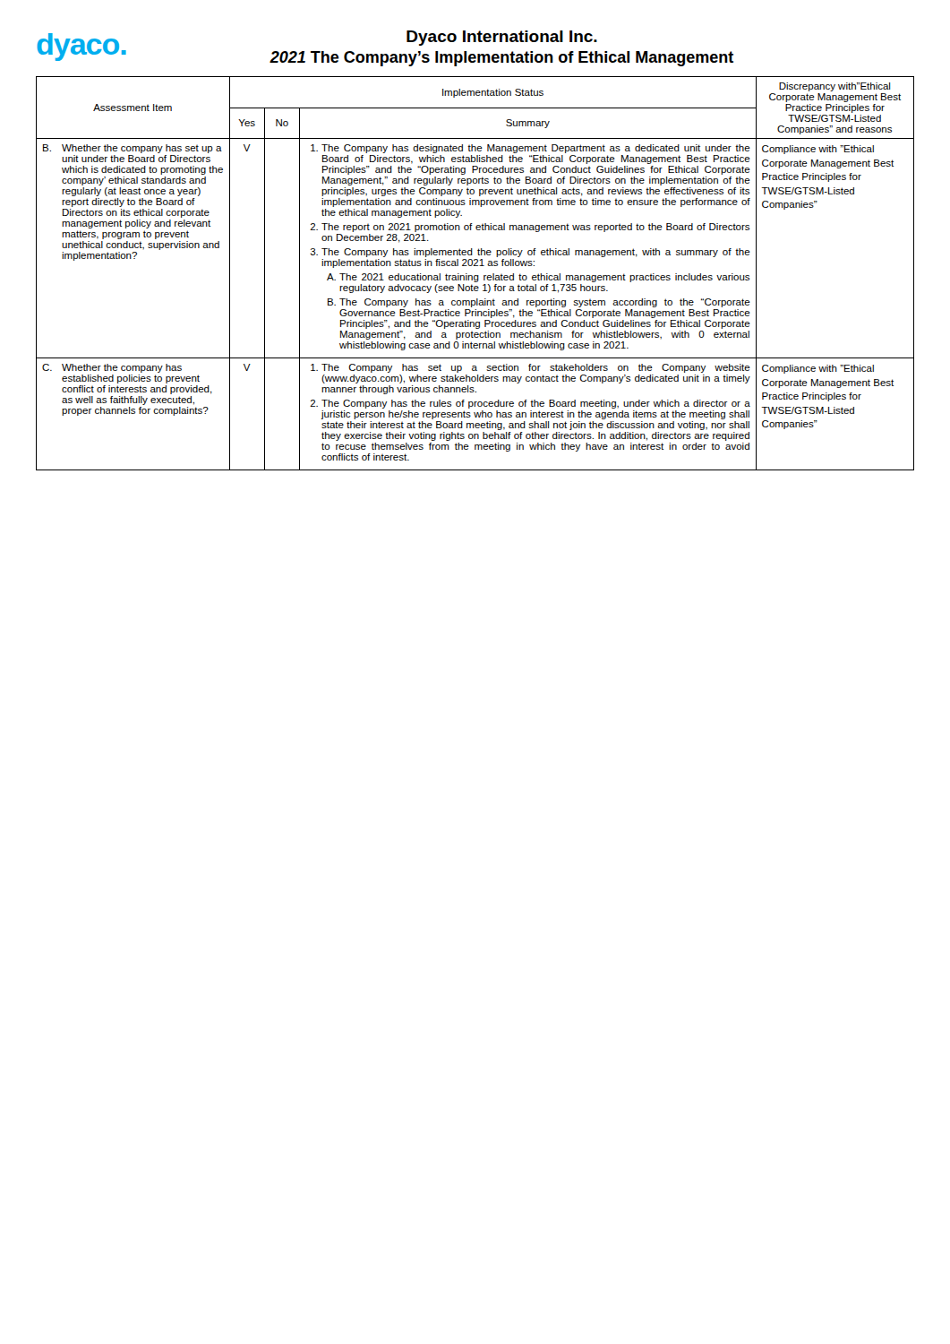dyaco.
Dyaco International Inc.
2021 The Company’s Implementation of Ethical Management
| Assessment Item | Implementation Status | Discrepancy with”Ethical Corporate Management Best Practice Principles for TWSE/GTSM-Listed Companies” and reasons |
| --- | --- | --- |
| Yes | No | Summary |
| B. Whether the company has set up a unit under the Board of Directors which is dedicated to promoting the company’ ethical standards and regularly (at least once a year) report directly to the Board of Directors on its ethical corporate management policy and relevant matters, program to prevent unethical conduct, supervision and implementation? | V | | The Company has designated the Management Department as a dedicated unit under the Board of Directors, which established the “Ethical Corporate Management Best Practice Principles” and the “Operating Procedures and Conduct Guidelines for Ethical Corporate Management,” and regularly reports to the Board of Directors on the implementation of the principles, urges the Company to prevent unethical acts, and reviews the effectiveness of its implementation and continuous improvement from time to time to ensure the performance of the ethical management policy. The report on 2021 promotion of ethical management was reported to the Board of Directors on December 28, 2021. The Company has implemented the policy of ethical management, with a summary of the implementation status in fiscal 2021 as follows: The 2021 educational training related to ethical management practices includes various regulatory advocacy (see Note 1) for a total of 1,735 hours. The Company has a complaint and reporting system according to the “Corporate Governance Best-Practice Principles”, the “Ethical Corporate Management Best Practice Principles”, and the “Operating Procedures and Conduct Guidelines for Ethical Corporate Management”, and a protection mechanism for whistleblowers, with 0 external whistleblowing case and 0 internal whistleblowing case in 2021. | Compliance with ”Ethical Corporate Management Best Practice Principles for TWSE/GTSM-Listed Companies” |
| C. Whether the company has established policies to prevent conflict of interests and provided, as well as faithfully executed, proper channels for complaints? | V | | The Company has set up a section for stakeholders on the Company website (www.dyaco.com), where stakeholders may contact the Company’s dedicated unit in a timely manner through various channels. The Company has the rules of procedure of the Board meeting, under which a director or a juristic person he/she represents who has an interest in the agenda items at the meeting shall state their interest at the Board meeting, and shall not join the discussion and voting, nor shall they exercise their voting rights on behalf of other directors. In addition, directors are required to recuse themselves from the meeting in which they have an interest in order to avoid conflicts of interest. | Compliance with ”Ethical Corporate Management Best Practice Principles for TWSE/GTSM-Listed Companies” |